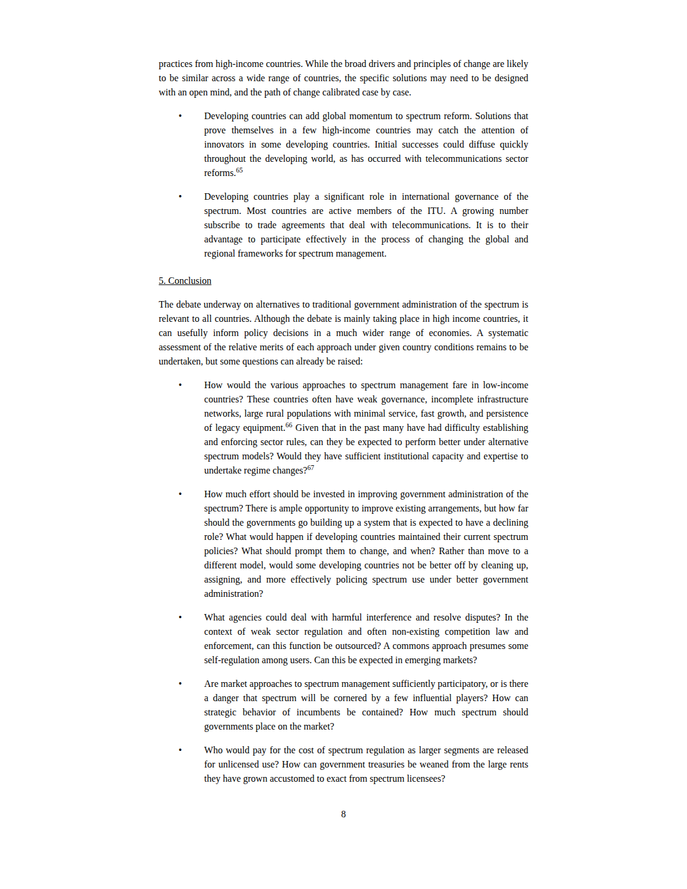practices from high-income countries. While the broad drivers and principles of change are likely to be similar across a wide range of countries, the specific solutions may need to be designed with an open mind, and the path of change calibrated case by case.
• Developing countries can add global momentum to spectrum reform. Solutions that prove themselves in a few high-income countries may catch the attention of innovators in some developing countries. Initial successes could diffuse quickly throughout the developing world, as has occurred with telecommunications sector reforms.65
• Developing countries play a significant role in international governance of the spectrum. Most countries are active members of the ITU. A growing number subscribe to trade agreements that deal with telecommunications. It is to their advantage to participate effectively in the process of changing the global and regional frameworks for spectrum management.
5. Conclusion
The debate underway on alternatives to traditional government administration of the spectrum is relevant to all countries. Although the debate is mainly taking place in high income countries, it can usefully inform policy decisions in a much wider range of economies. A systematic assessment of the relative merits of each approach under given country conditions remains to be undertaken, but some questions can already be raised:
• How would the various approaches to spectrum management fare in low-income countries? These countries often have weak governance, incomplete infrastructure networks, large rural populations with minimal service, fast growth, and persistence of legacy equipment.66 Given that in the past many have had difficulty establishing and enforcing sector rules, can they be expected to perform better under alternative spectrum models? Would they have sufficient institutional capacity and expertise to undertake regime changes?67
• How much effort should be invested in improving government administration of the spectrum? There is ample opportunity to improve existing arrangements, but how far should the governments go building up a system that is expected to have a declining role? What would happen if developing countries maintained their current spectrum policies? What should prompt them to change, and when? Rather than move to a different model, would some developing countries not be better off by cleaning up, assigning, and more effectively policing spectrum use under better government administration?
• What agencies could deal with harmful interference and resolve disputes? In the context of weak sector regulation and often non-existing competition law and enforcement, can this function be outsourced? A commons approach presumes some self-regulation among users. Can this be expected in emerging markets?
• Are market approaches to spectrum management sufficiently participatory, or is there a danger that spectrum will be cornered by a few influential players? How can strategic behavior of incumbents be contained? How much spectrum should governments place on the market?
• Who would pay for the cost of spectrum regulation as larger segments are released for unlicensed use? How can government treasuries be weaned from the large rents they have grown accustomed to exact from spectrum licensees?
8